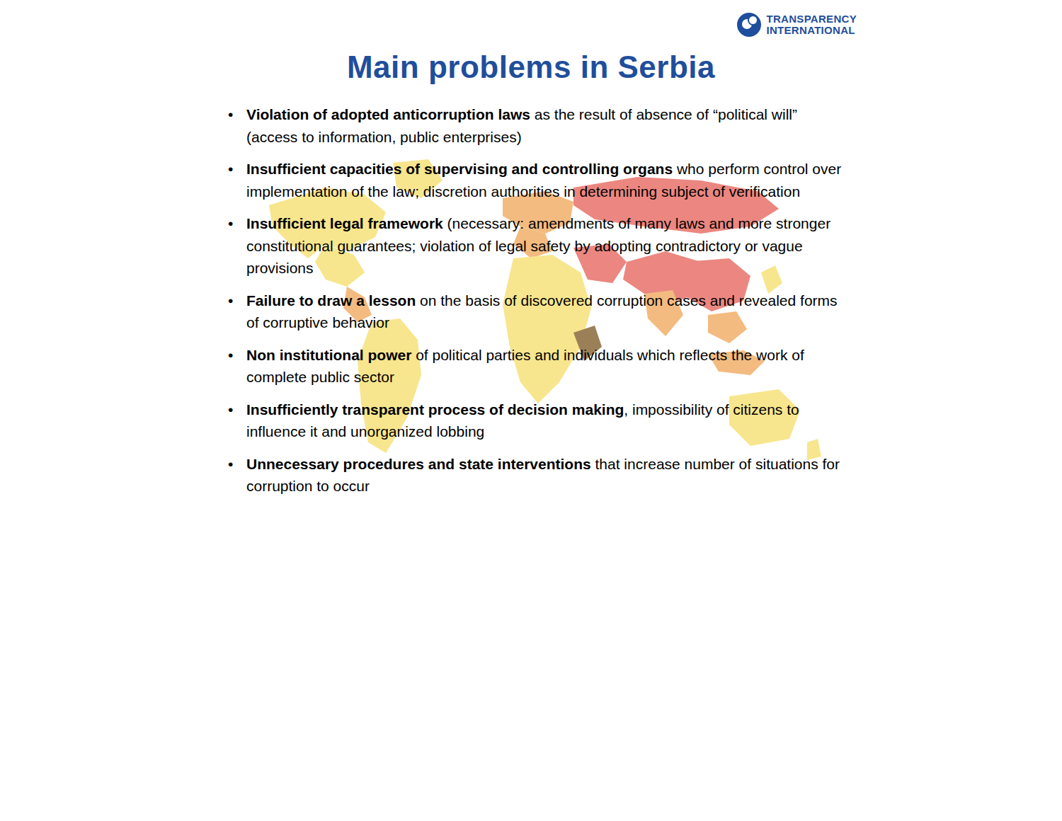TRANSPARENCY
INTERNATIONAL
Main problems in Serbia
Violation of adopted anticorruption laws as the result of absence of “political will” (access to information, public enterprises)
Insufficient capacities of supervising and controlling organs who perform control over implementation of the law; discretion authorities in determining subject of verification
Insufficient legal framework (necessary: amendments of many laws and more stronger constitutional guarantees; violation of legal safety by adopting contradictory or vague provisions
Failure to draw a lesson on the basis of discovered corruption cases and revealed forms of corruptive behavior
Non institutional power of political parties and individuals which reflects the work of complete public sector
Insufficiently transparent process of decision making, impossibility of citizens to influence it and unorganized lobbing
Unnecessary procedures and state interventions that increase number of situations for corruption to occur